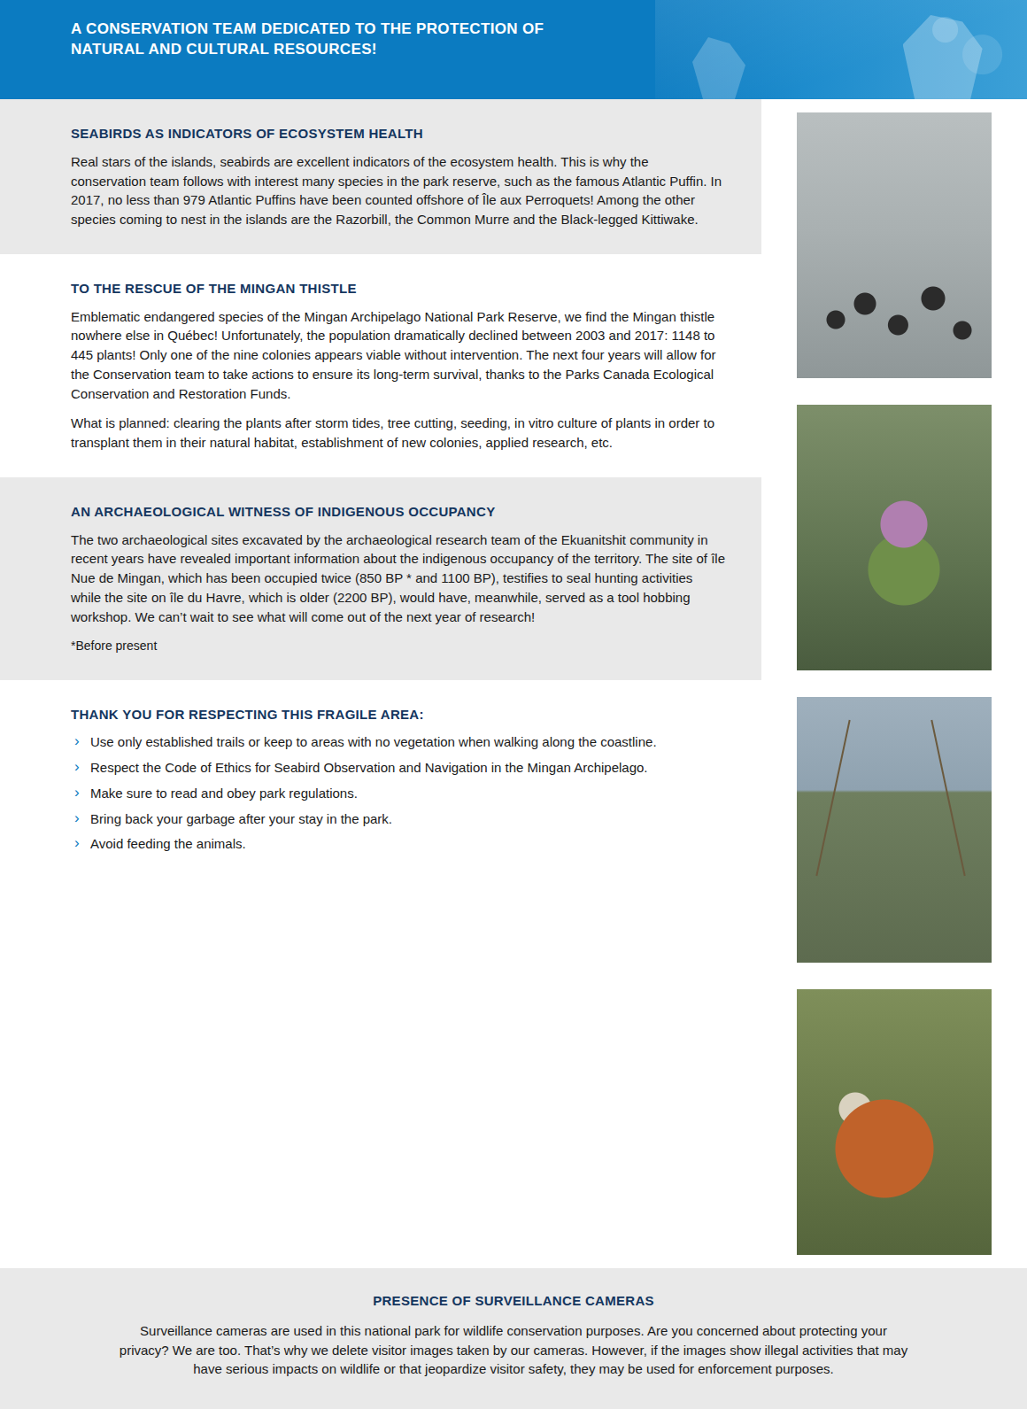A conservation team dedicated to the protection of
natural and cultural resources!
Seabirds as indicators of ecosystem health
Real stars of the islands, seabirds are excellent indicators of the ecosystem health. This is why the conservation team follows with interest many species in the park reserve, such as the famous Atlantic Puffin. In 2017, no less than 979 Atlantic Puffins have been counted offshore of Île aux Perroquets! Among the other species coming to nest in the islands are the Razorbill, the Common Murre and the Black-legged Kittiwake.
To the rescue of the Mingan thistle
Emblematic endangered species of the Mingan Archipelago National Park Reserve, we find the Mingan thistle nowhere else in Québec! Unfortunately, the population dramatically declined between 2003 and 2017: 1148 to 445 plants! Only one of the nine colonies appears viable without intervention. The next four years will allow for the Conservation team to take actions to ensure its long-term survival, thanks to the Parks Canada Ecological Conservation and Restoration Funds.
What is planned: clearing the plants after storm tides, tree cutting, seeding, in vitro culture of plants in order to transplant them in their natural habitat, establishment of new colonies, applied research, etc.
An archaeological witness of Indigenous occupancy
The two archaeological sites excavated by the archaeological research team of the Ekuanitshit community in recent years have revealed important information about the indigenous occupancy of the territory. The site of île Nue de Mingan, which has been occupied twice (850 BP * and 1100 BP), testifies to seal hunting activities while the site on île du Havre, which is older (2200 BP), would have, meanwhile, served as a tool hobbing workshop. We can’t wait to see what will come out of the next year of research!
*Before present
Thank you for respecting this fragile area:
Use only established trails or keep to areas with no vegetation when walking along the coastline.
Respect the Code of Ethics for Seabird Observation and Navigation in the Mingan Archipelago.
Make sure to read and obey park regulations.
Bring back your garbage after your stay in the park.
Avoid feeding the animals.
Atlantic Puffins on a rocky shore
Mingan thistle in bloom
Archaeologist sifting soil at an excavation site
Red fox resting among grass and wildflowers
Presence of surveillance cameras
Surveillance cameras are used in this national park for wildlife conservation purposes. Are you concerned about protecting your privacy? We are too. That’s why we delete visitor images taken by our cameras. However, if the images show illegal activities that may have serious impacts on wildlife or that jeopardize visitor safety, they may be used for enforcement purposes.